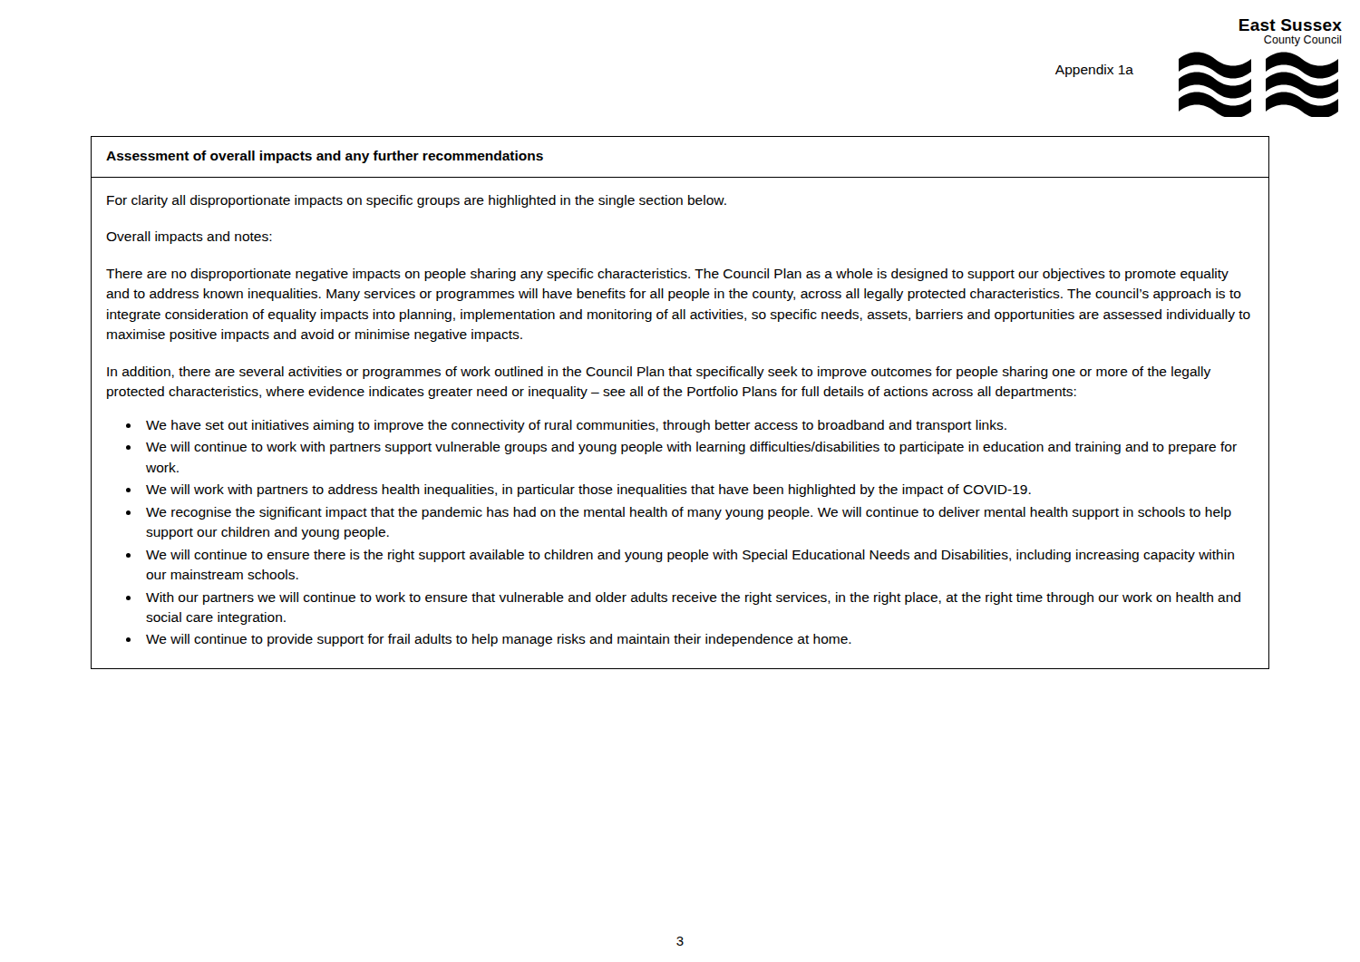Appendix 1a
East Sussex
County Council
| Assessment of overall impacts and any further recommendations |
| For clarity all disproportionate impacts on specific groups are highlighted in the single section below. Overall impacts and notes: There are no disproportionate negative impacts on people sharing any specific characteristics. The Council Plan as a whole is designed to support our objectives to promote equality and to address known inequalities. Many services or programmes will have benefits for all people in the county, across all legally protected characteristics. The council’s approach is to integrate consideration of equality impacts into planning, implementation and monitoring of all activities, so specific needs, assets, barriers and opportunities are assessed individually to maximise positive impacts and avoid or minimise negative impacts. In addition, there are several activities or programmes of work outlined in the Council Plan that specifically seek to improve outcomes for people sharing one or more of the legally protected characteristics, where evidence indicates greater need or inequality – see all of the Portfolio Plans for full details of actions across all departments: We have set out initiatives aiming to improve the connectivity of rural communities, through better access to broadband and transport links. We will continue to work with partners support vulnerable groups and young people with learning difficulties/disabilities to participate in education and training and to prepare for work. We will work with partners to address health inequalities, in particular those inequalities that have been highlighted by the impact of COVID-19. We recognise the significant impact that the pandemic has had on the mental health of many young people. We will continue to deliver mental health support in schools to help support our children and young people. We will continue to ensure there is the right support available to children and young people with Special Educational Needs and Disabilities, including increasing capacity within our mainstream schools. With our partners we will continue to work to ensure that vulnerable and older adults receive the right services, in the right place, at the right time through our work on health and social care integration. We will continue to provide support for frail adults to help manage risks and maintain their independence at home. |
3